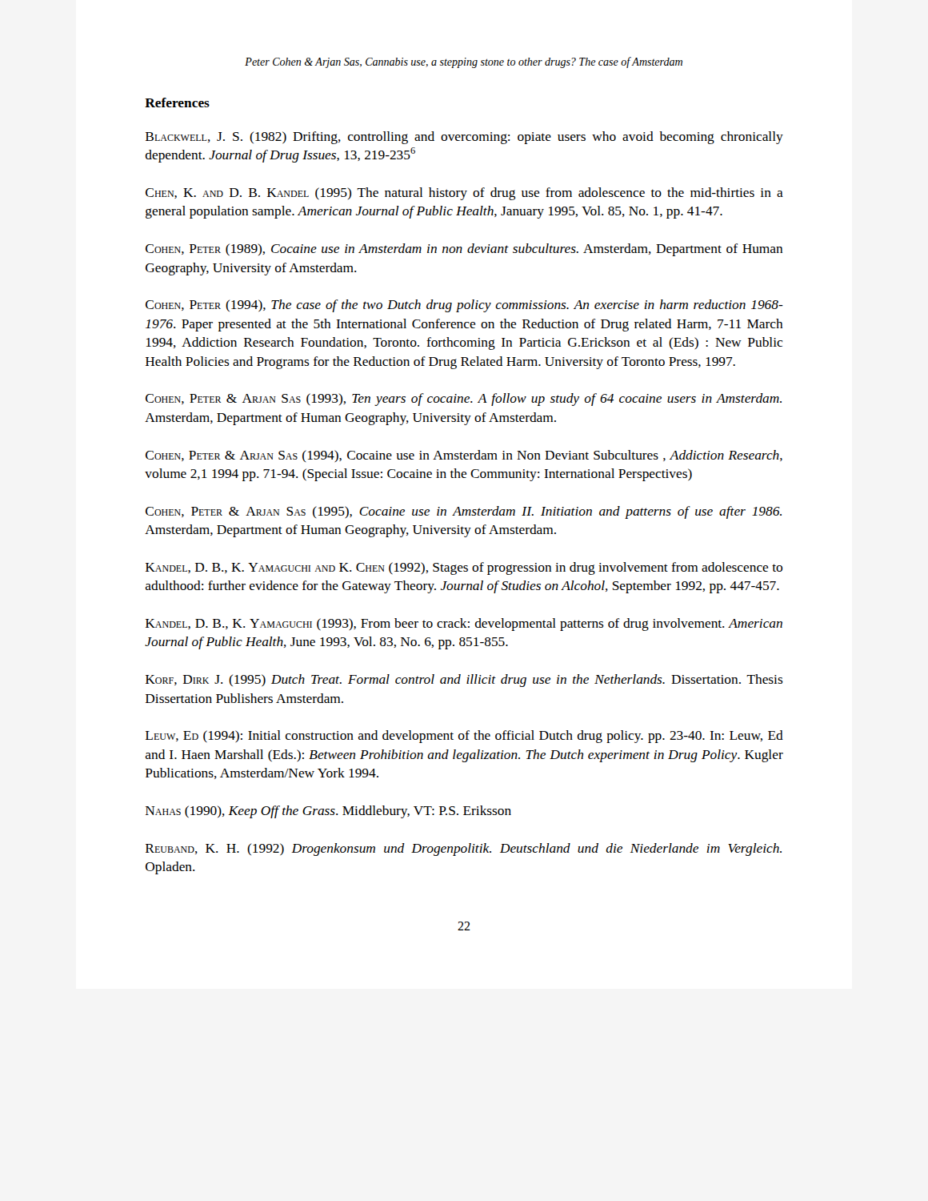Peter Cohen & Arjan Sas, Cannabis use, a stepping stone to other drugs? The case of Amsterdam
References
Blackwell, J. S. (1982) Drifting, controlling and overcoming: opiate users who avoid becoming chronically dependent. Journal of Drug Issues, 13, 219-2356
Chen, K. and D. B. Kandel (1995) The natural history of drug use from adolescence to the mid-thirties in a general population sample. American Journal of Public Health, January 1995, Vol. 85, No. 1, pp. 41-47.
Cohen, Peter (1989), Cocaine use in Amsterdam in non deviant subcultures. Amsterdam, Department of Human Geography, University of Amsterdam.
Cohen, Peter (1994), The case of the two Dutch drug policy commissions. An exercise in harm reduction 1968-1976. Paper presented at the 5th International Conference on the Reduction of Drug related Harm, 7-11 March 1994, Addiction Research Foundation, Toronto. forthcoming In Particia G.Erickson et al (Eds) : New Public Health Policies and Programs for the Reduction of Drug Related Harm. University of Toronto Press, 1997.
Cohen, Peter & Arjan Sas (1993), Ten years of cocaine. A follow up study of 64 cocaine users in Amsterdam. Amsterdam, Department of Human Geography, University of Amsterdam.
Cohen, Peter & Arjan Sas (1994), Cocaine use in Amsterdam in Non Deviant Subcultures , Addiction Research, volume 2,1 1994 pp. 71-94. (Special Issue: Cocaine in the Community: International Perspectives)
Cohen, Peter & Arjan Sas (1995), Cocaine use in Amsterdam II. Initiation and patterns of use after 1986. Amsterdam, Department of Human Geography, University of Amsterdam.
Kandel, D. B., K. Yamaguchi and K. Chen (1992), Stages of progression in drug involvement from adolescence to adulthood: further evidence for the Gateway Theory. Journal of Studies on Alcohol, September 1992, pp. 447-457.
Kandel, D. B., K. Yamaguchi (1993), From beer to crack: developmental patterns of drug involvement. American Journal of Public Health, June 1993, Vol. 83, No. 6, pp. 851-855.
Korf, Dirk J. (1995) Dutch Treat. Formal control and illicit drug use in the Netherlands. Dissertation. Thesis Dissertation Publishers Amsterdam.
Leuw, Ed (1994): Initial construction and development of the official Dutch drug policy. pp. 23-40. In: Leuw, Ed and I. Haen Marshall (Eds.): Between Prohibition and legalization. The Dutch experiment in Drug Policy. Kugler Publications, Amsterdam/New York 1994.
Nahas (1990), Keep Off the Grass. Middlebury, VT: P.S. Eriksson
Reuband, K. H. (1992) Drogenkonsum und Drogenpolitik. Deutschland und die Niederlande im Vergleich. Opladen.
22